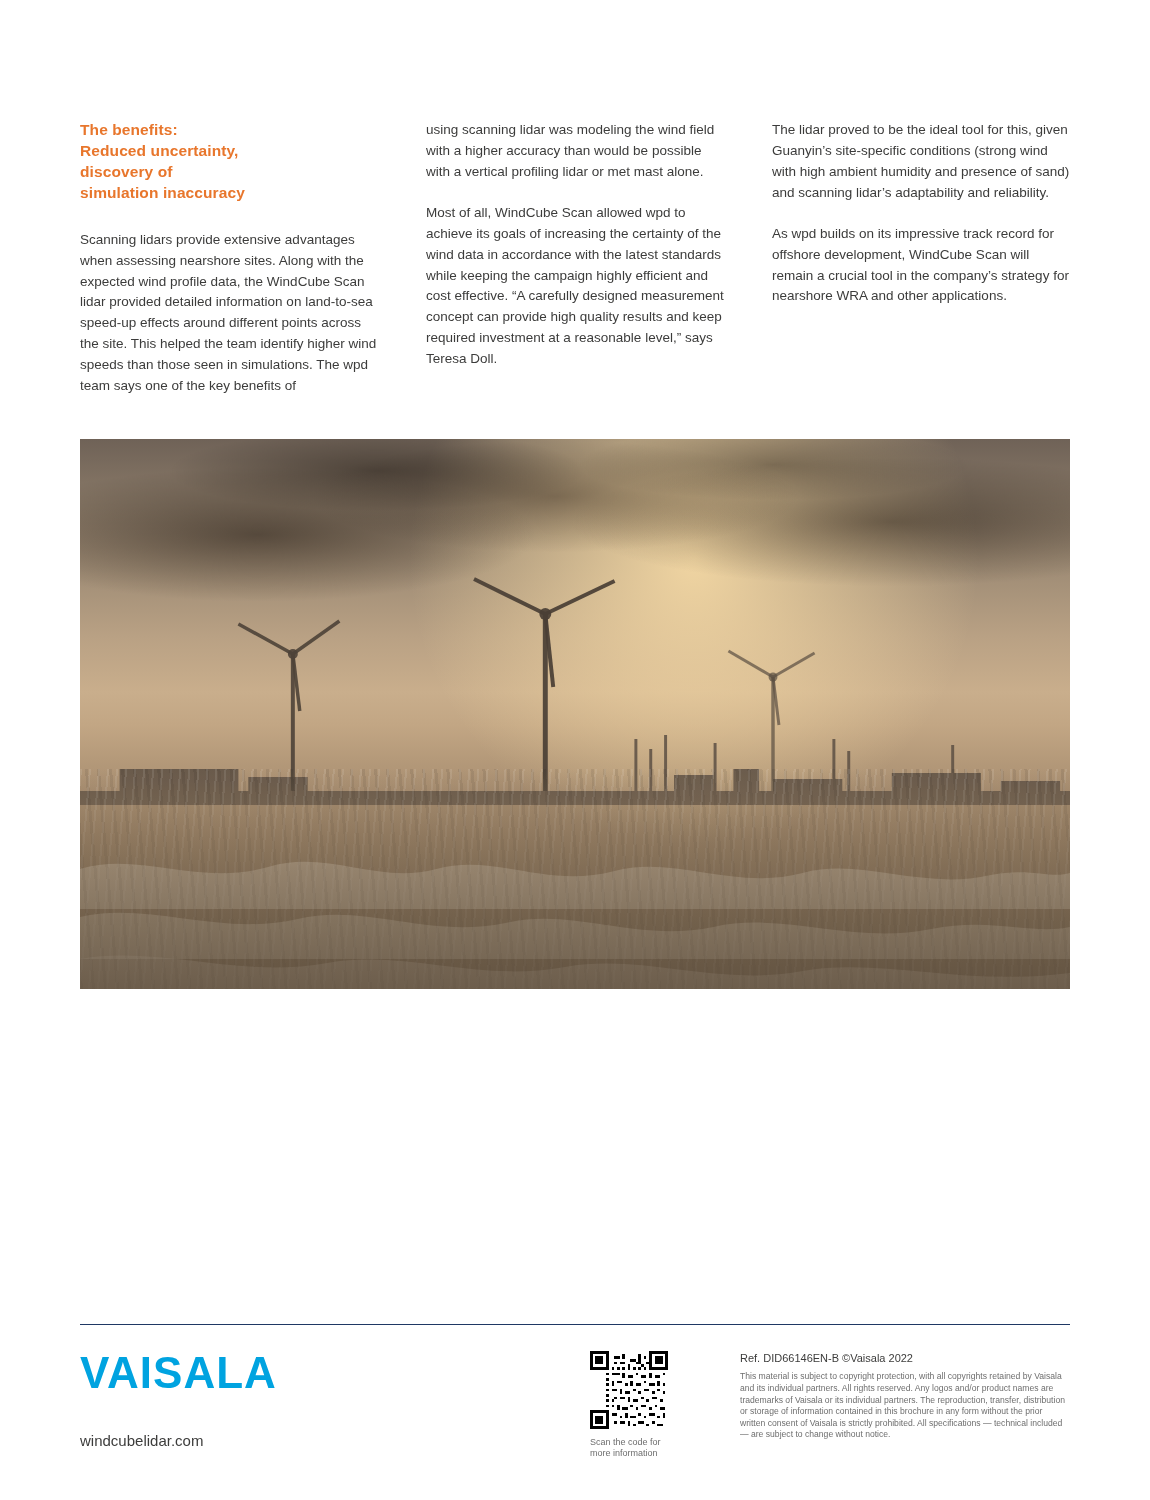The benefits:
Reduced uncertainty,
discovery of
simulation inaccuracy
Scanning lidars provide extensive advantages when assessing nearshore sites. Along with the expected wind profile data, the WindCube Scan lidar provided detailed information on land-to-sea speed-up effects around different points across the site. This helped the team identify higher wind speeds than those seen in simulations. The wpd team says one of the key benefits of
using scanning lidar was modeling the wind field with a higher accuracy than would be possible with a vertical profiling lidar or met mast alone.
Most of all, WindCube Scan allowed wpd to achieve its goals of increasing the certainty of the wind data in accordance with the latest standards while keeping the campaign highly efficient and cost effective. “A carefully designed measurement concept can provide high quality results and keep required investment at a reasonable level,” says Teresa Doll.
The lidar proved to be the ideal tool for this, given Guanyin’s site-specific conditions (strong wind with high ambient humidity and presence of sand) and scanning lidar’s adaptability and reliability.
As wpd builds on its impressive track record for offshore development, WindCube Scan will remain a crucial tool in the company’s strategy for nearshore WRA and other applications.
VAISALA
windcubelidar.com
Scan the code for
more information
Ref. DID66146EN-B ©Vaisala 2022
This material is subject to copyright protection, with all copyrights retained by Vaisala and its individual partners. All rights reserved. Any logos and/or product names are trademarks of Vaisala or its individual partners. The reproduction, transfer, distribution or storage of information contained in this brochure in any form without the prior written consent of Vaisala is strictly prohibited. All specifications — technical included — are subject to change without notice.